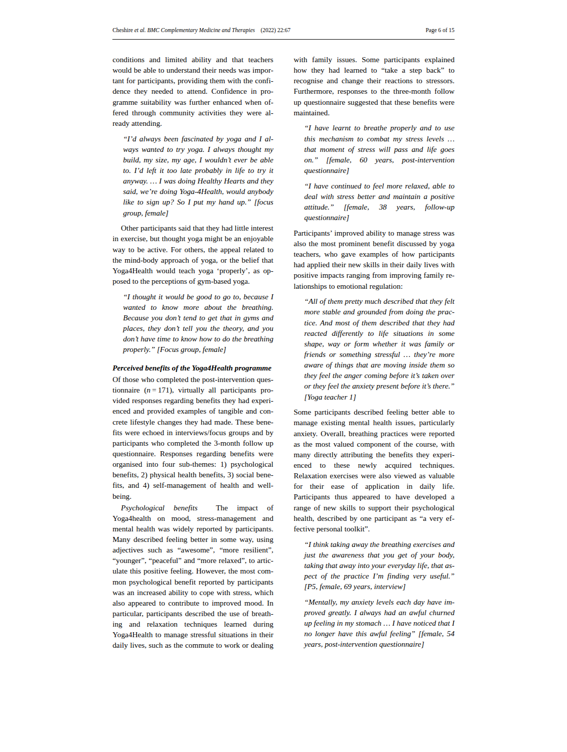Cheshire et al. BMC Complementary Medicine and Therapies (2022) 22:67
Page 6 of 15
conditions and limited ability and that teachers would be able to understand their needs was important for participants, providing them with the confidence they needed to attend. Confidence in programme suitability was further enhanced when offered through community activities they were already attending.
“I’d always been fascinated by yoga and I always wanted to try yoga. I always thought my build, my size, my age, I wouldn’t ever be able to. I’d left it too late probably in life to try it anyway. … I was doing Healthy Hearts and they said, we’re doing Yoga-4Health, would anybody like to sign up? So I put my hand up.” [focus group, female]
Other participants said that they had little interest in exercise, but thought yoga might be an enjoyable way to be active. For others, the appeal related to the mind-body approach of yoga, or the belief that Yoga4Health would teach yoga ‘properly’, as opposed to the perceptions of gym-based yoga.
“I thought it would be good to go to, because I wanted to know more about the breathing. Because you don’t tend to get that in gyms and places, they don’t tell you the theory, and you don’t have time to know how to do the breathing properly.” [Focus group, female]
Perceived benefits of the Yoga4Health programme
Of those who completed the post-intervention questionnaire (n = 171), virtually all participants provided responses regarding benefits they had experienced and provided examples of tangible and concrete lifestyle changes they had made. These benefits were echoed in interviews/focus groups and by participants who completed the 3-month follow up questionnaire. Responses regarding benefits were organised into four sub-themes: 1) psychological benefits, 2) physical health benefits, 3) social benefits, and 4) self-management of health and well-being.
Psychological benefits The impact of Yoga4health on mood, stress-management and mental health was widely reported by participants. Many described feeling better in some way, using adjectives such as “awesome”, “more resilient”, “younger”, “peaceful” and “more relaxed”, to articulate this positive feeling. However, the most common psychological benefit reported by participants was an increased ability to cope with stress, which also appeared to contribute to improved mood. In particular, participants described the use of breathing and relaxation techniques learned during Yoga4Health to manage stressful situations in their daily lives, such as the commute to work or dealing with family issues. Some participants explained how they had learned to “take a step back” to recognise and change their reactions to stressors. Furthermore, responses to the three-month follow up questionnaire suggested that these benefits were maintained.
“I have learnt to breathe properly and to use this mechanism to combat my stress levels … that moment of stress will pass and life goes on.” [female, 60 years, post-intervention questionnaire]
“I have continued to feel more relaxed, able to deal with stress better and maintain a positive attitude.” [female, 38 years, follow-up questionnaire]
Participants’ improved ability to manage stress was also the most prominent benefit discussed by yoga teachers, who gave examples of how participants had applied their new skills in their daily lives with positive impacts ranging from improving family relationships to emotional regulation:
“All of them pretty much described that they felt more stable and grounded from doing the practice. And most of them described that they had reacted differently to life situations in some shape, way or form whether it was family or friends or something stressful … they’re more aware of things that are moving inside them so they feel the anger coming before it’s taken over or they feel the anxiety present before it’s there.” [Yoga teacher 1]
Some participants described feeling better able to manage existing mental health issues, particularly anxiety. Overall, breathing practices were reported as the most valued component of the course, with many directly attributing the benefits they experienced to these newly acquired techniques. Relaxation exercises were also viewed as valuable for their ease of application in daily life. Participants thus appeared to have developed a range of new skills to support their psychological health, described by one participant as “a very effective personal toolkit”.
“I think taking away the breathing exercises and just the awareness that you get of your body, taking that away into your everyday life, that aspect of the practice I’m finding very useful.” [P5, female, 69 years, interview]
“Mentally, my anxiety levels each day have improved greatly. I always had an awful churned up feeling in my stomach … I have noticed that I no longer have this awful feeling” [female, 54 years, post-intervention questionnaire]